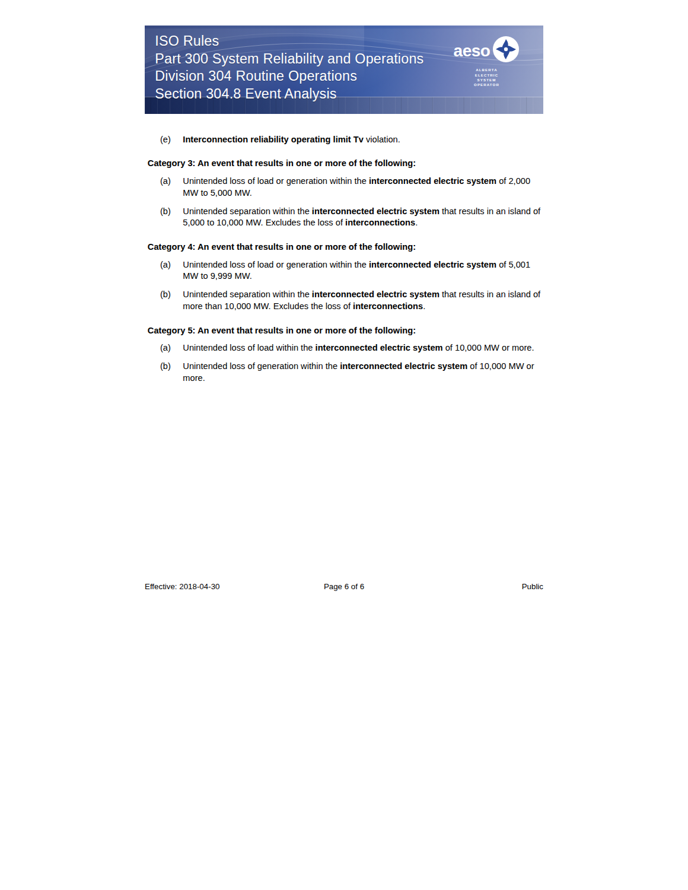ISO Rules Part 300 System Reliability and Operations Division 304 Routine Operations Section 304.8 Event Analysis
aeso
Alberta
Electric
System
Operator
(e) Interconnection reliability operating limit Tv violation.
Category 3: An event that results in one or more of the following:
(a) Unintended loss of load or generation within the interconnected electric system of 2,000 MW to 5,000 MW.
(b) Unintended separation within the interconnected electric system that results in an island of 5,000 to 10,000 MW. Excludes the loss of interconnections.
Category 4: An event that results in one or more of the following:
(a) Unintended loss of load or generation within the interconnected electric system of 5,001 MW to 9,999 MW.
(b) Unintended separation within the interconnected electric system that results in an island of more than 10,000 MW. Excludes the loss of interconnections.
Category 5: An event that results in one or more of the following:
(a) Unintended loss of load within the interconnected electric system of 10,000 MW or more.
(b) Unintended loss of generation within the interconnected electric system of 10,000 MW or more.
Effective: 2018-04-30 Page 6 of 6 Public